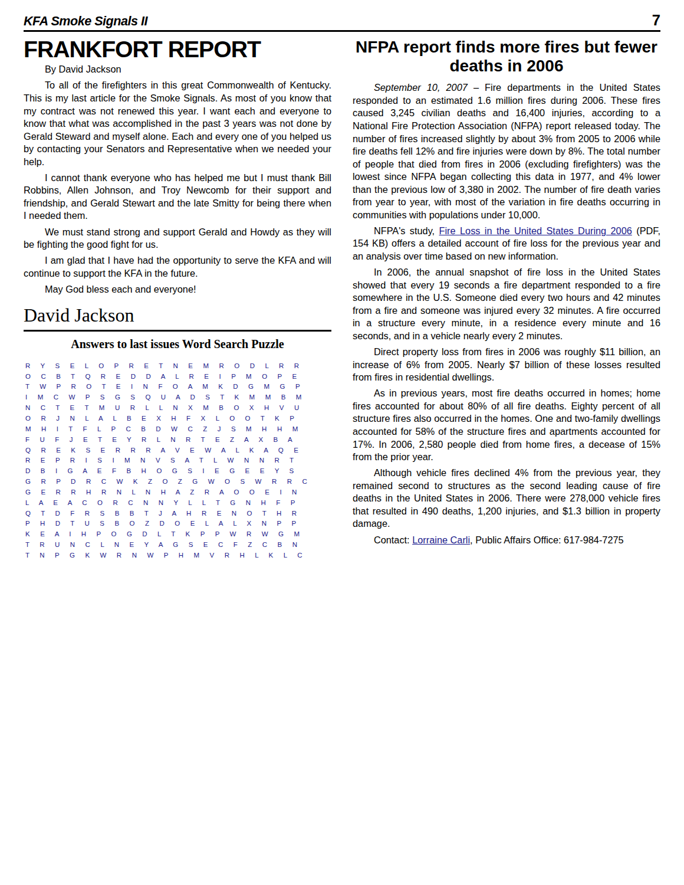KFA Smoke Signals II
7
FRANKFORT REPORT
By David Jackson
To all of the firefighters in this great Commonwealth of Kentucky. This is my last article for the Smoke Signals. As most of you know that my contract was not renewed this year. I want each and everyone to know that what was accomplished in the past 3 years was not done by Gerald Steward and myself alone. Each and every one of you helped us by contacting your Senators and Representative when we needed your help.
I cannot thank everyone who has helped me but I must thank Bill Robbins, Allen Johnson, and Troy Newcomb for their support and friendship, and Gerald Stewart and the late Smitty for being there when I needed them.
We must stand strong and support Gerald and Howdy as they will be fighting the good fight for us.
I am glad that I have had the opportunity to serve the KFA and will continue to support the KFA in the future.
May God bless each and everyone!
David Jackson
Answers to last issues Word Search Puzzle
R Y S E L O P R E T N E M R O D L R R O C B T Q R E D D A L R E I P M O P E T W P R O T E I N F O A M K D G M G P I M C W P S G S Q U A D S T K M M B M N C T E T M U R L L N X M B O X H V U O R J N L A L B E X H F X L O O T K P M H I T F L P C B D W C Z J S M H H M F U F J E T E Y R L N R T E Z A X B A Q R E K S E R R R A V E W A L K A Q E R E P R I S I M N V S A T L W N N R T D B I G A E F B H O G S I E G E E Y S G R P D R C W K Z O Z G W O S W R R C G E R R H R N L N H A Z R A O O E I N L A E A C O R C N N Y L L T G N H F P Q T D F R S B B T J A H R E N O T H R P H D T U S B O Z D O E L A L X N P P K E A I H P O G D L T K P P W R W G M T R U N C L N E Y A G S E C F Z C B N T N P G K W R N W P H M V R H L K L C
NFPA report finds more fires but fewer deaths in 2006
September 10, 2007 – Fire departments in the United States responded to an estimated 1.6 million fires during 2006. These fires caused 3,245 civilian deaths and 16,400 injuries, according to a National Fire Protection Association (NFPA) report released today. The number of fires increased slightly by about 3% from 2005 to 2006 while fire deaths fell 12% and fire injuries were down by 8%. The total number of people that died from fires in 2006 (excluding firefighters) was the lowest since NFPA began collecting this data in 1977, and 4% lower than the previous low of 3,380 in 2002. The number of fire death varies from year to year, with most of the variation in fire deaths occurring in communities with populations under 10,000.
NFPA's study, Fire Loss in the United States During 2006 (PDF, 154 KB) offers a detailed account of fire loss for the previous year and an analysis over time based on new information.
In 2006, the annual snapshot of fire loss in the United States showed that every 19 seconds a fire department responded to a fire somewhere in the U.S. Someone died every two hours and 42 minutes from a fire and someone was injured every 32 minutes. A fire occurred in a structure every minute, in a residence every minute and 16 seconds, and in a vehicle nearly every 2 minutes.
Direct property loss from fires in 2006 was roughly $11 billion, an increase of 6% from 2005. Nearly $7 billion of these losses resulted from fires in residential dwellings.
As in previous years, most fire deaths occurred in homes; home fires accounted for about 80% of all fire deaths. Eighty percent of all structure fires also occurred in the homes. One and two-family dwellings accounted for 58% of the structure fires and apartments accounted for 17%. In 2006, 2,580 people died from home fires, a decease of 15% from the prior year.
Although vehicle fires declined 4% from the previous year, they remained second to structures as the second leading cause of fire deaths in the United States in 2006. There were 278,000 vehicle fires that resulted in 490 deaths, 1,200 injuries, and $1.3 billion in property damage.
Contact: Lorraine Carli, Public Affairs Office: 617-984-7275